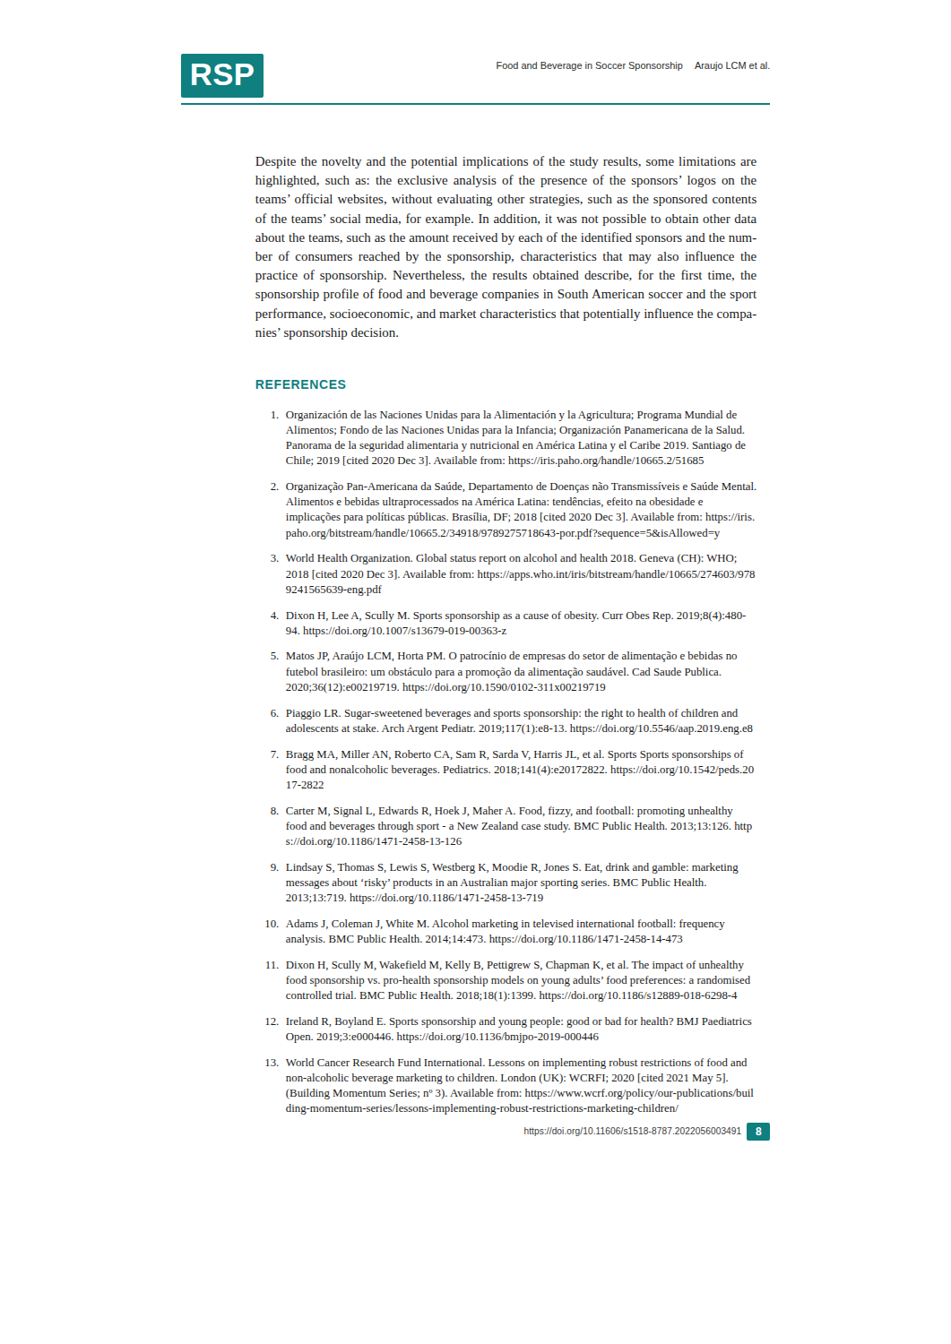RSP
Food and Beverage in Soccer Sponsorship Araujo LCM et al.
Despite the novelty and the potential implications of the study results, some limitations are highlighted, such as: the exclusive analysis of the presence of the sponsors’ logos on the teams’ official websites, without evaluating other strategies, such as the sponsored contents of the teams’ social media, for example. In addition, it was not possible to obtain other data about the teams, such as the amount received by each of the identified sponsors and the number of consumers reached by the sponsorship, characteristics that may also influence the practice of sponsorship. Nevertheless, the results obtained describe, for the first time, the sponsorship profile of food and beverage companies in South American soccer and the sport performance, socioeconomic, and market characteristics that potentially influence the companies’ sponsorship decision.
REFERENCES
Organización de las Naciones Unidas para la Alimentación y la Agricultura; Programa Mundial de Alimentos; Fondo de las Naciones Unidas para la Infancia; Organización Panamericana de la Salud. Panorama de la seguridad alimentaria y nutricional en América Latina y el Caribe 2019. Santiago de Chile; 2019 [cited 2020 Dec 3]. Available from: https://iris.paho.org/handle/10665.2/51685
Organização Pan-Americana da Saúde, Departamento de Doenças não Transmissíveis e Saúde Mental. Alimentos e bebidas ultraprocessados na América Latina: tendências, efeito na obesidade e implicações para políticas públicas. Brasília, DF; 2018 [cited 2020 Dec 3]. Available from: https://iris.paho.org/bitstream/handle/10665.2/34918/9789275718643-por.pdf?sequence=5&isAllowed=y
World Health Organization. Global status report on alcohol and health 2018. Geneva (CH): WHO; 2018 [cited 2020 Dec 3]. Available from: https://apps.who.int/iris/bitstream/handle/10665/274603/9789241565639-eng.pdf
Dixon H, Lee A, Scully M. Sports sponsorship as a cause of obesity. Curr Obes Rep. 2019;8(4):480-94. https://doi.org/10.1007/s13679-019-00363-z
Matos JP, Araújo LCM, Horta PM. O patrocínio de empresas do setor de alimentação e bebidas no futebol brasileiro: um obstáculo para a promoção da alimentação saudável. Cad Saude Publica. 2020;36(12):e00219719. https://doi.org/10.1590/0102-311x00219719
Piaggio LR. Sugar-sweetened beverages and sports sponsorship: the right to health of children and adolescents at stake. Arch Argent Pediatr. 2019;117(1):e8-13. https://doi.org/10.5546/aap.2019.eng.e8
Bragg MA, Miller AN, Roberto CA, Sam R, Sarda V, Harris JL, et al. Sports Sports sponsorships of food and nonalcoholic beverages. Pediatrics. 2018;141(4):e20172822. https://doi.org/10.1542/peds.2017-2822
Carter M, Signal L, Edwards R, Hoek J, Maher A. Food, fizzy, and football: promoting unhealthy food and beverages through sport - a New Zealand case study. BMC Public Health. 2013;13:126. https://doi.org/10.1186/1471-2458-13-126
Lindsay S, Thomas S, Lewis S, Westberg K, Moodie R, Jones S. Eat, drink and gamble: marketing messages about ‘risky’ products in an Australian major sporting series. BMC Public Health. 2013;13:719. https://doi.org/10.1186/1471-2458-13-719
Adams J, Coleman J, White M. Alcohol marketing in televised international football: frequency analysis. BMC Public Health. 2014;14:473. https://doi.org/10.1186/1471-2458-14-473
Dixon H, Scully M, Wakefield M, Kelly B, Pettigrew S, Chapman K, et al. The impact of unhealthy food sponsorship vs. pro-health sponsorship models on young adults’ food preferences: a randomised controlled trial. BMC Public Health. 2018;18(1):1399. https://doi.org/10.1186/s12889-018-6298-4
Ireland R, Boyland E. Sports sponsorship and young people: good or bad for health? BMJ Paediatrics Open. 2019;3:e000446. https://doi.org/10.1136/bmjpo-2019-000446
World Cancer Research Fund International. Lessons on implementing robust restrictions of food and non-alcoholic beverage marketing to children. London (UK): WCRFI; 2020 [cited 2021 May 5]. (Building Momentum Series; nº 3). Available from: https://www.wcrf.org/policy/our-publications/building-momentum-series/lessons-implementing-robust-restrictions-marketing-children/
https://doi.org/10.11606/s1518-8787.2022056003491 8